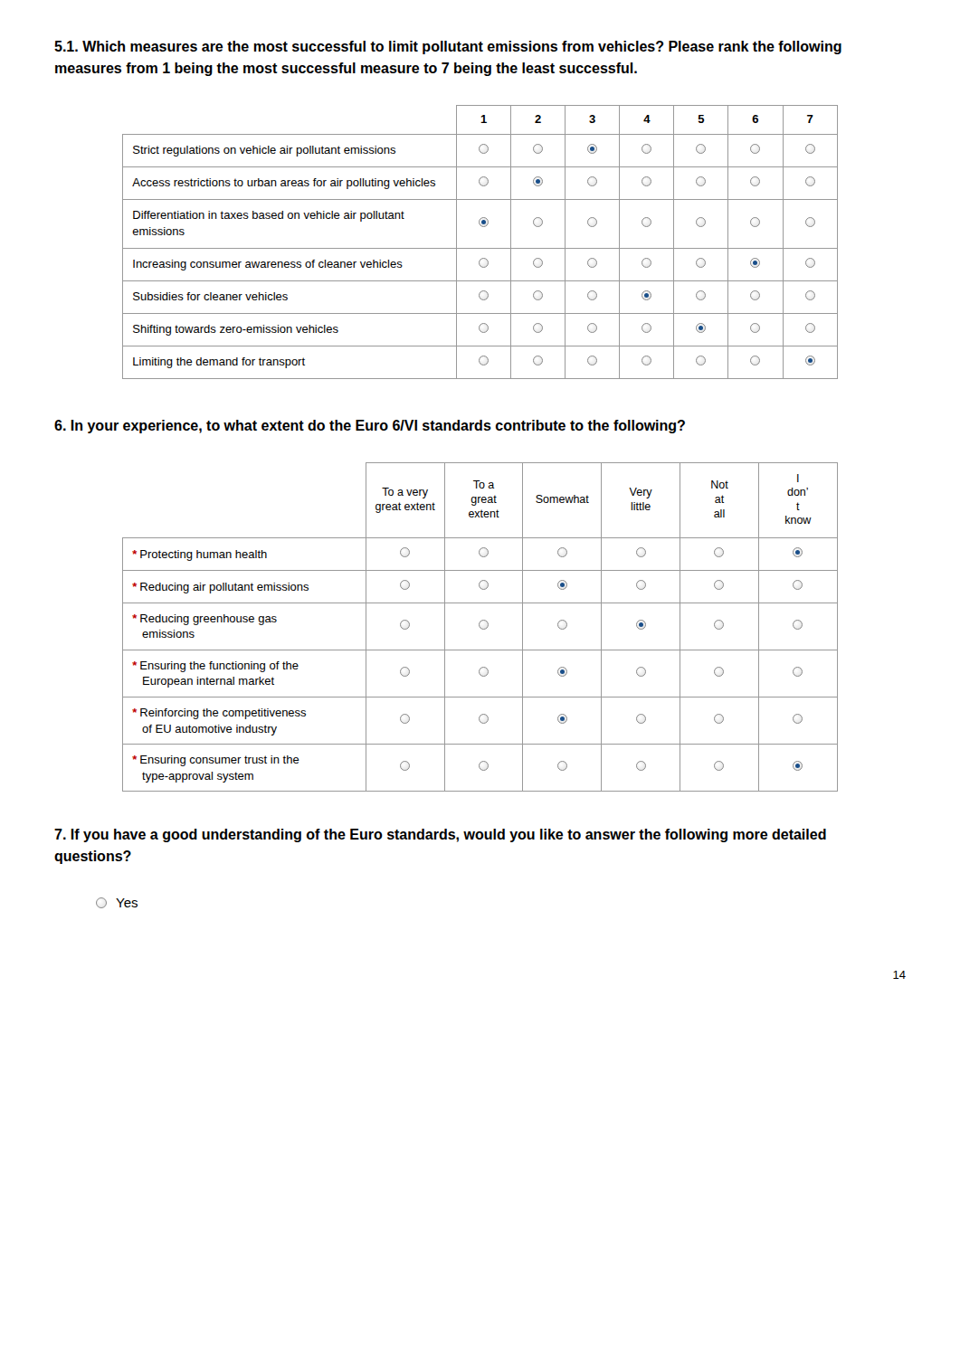5.1. Which measures are the most successful to limit pollutant emissions from vehicles? Please rank the following measures from 1 being the most successful measure to 7 being the least successful.
| | 1 | 2 | 3 | 4 | 5 | 6 | 7 |
| --- | --- | --- | --- | --- | --- | --- | --- |
| Strict regulations on vehicle air pollutant emissions | | | | | | | |
| Access restrictions to urban areas for air polluting vehicles | | | | | | | |
| Differentiation in taxes based on vehicle air pollutant emissions | | | | | | | |
| Increasing consumer awareness of cleaner vehicles | | | | | | | |
| Subsidies for cleaner vehicles | | | | | | | |
| Shifting towards zero-emission vehicles | | | | | | | |
| Limiting the demand for transport | | | | | | | |
6. In your experience, to what extent do the Euro 6/VI standards contribute to the following?
| | To a very great extent | To a great extent | Somewhat | Very little | Not at all | I don’ t know |
| --- | --- | --- | --- | --- | --- | --- |
| * Protecting human health | | | | | | |
| * Reducing air pollutant emissions | | | | | | |
| * Reducing greenhouse gas emissions | | | | | | |
| * Ensuring the functioning of the European internal market | | | | | | |
| * Reinforcing the competitiveness of EU automotive industry | | | | | | |
| * Ensuring consumer trust in the type-approval system | | | | | | |
7. If you have a good understanding of the Euro standards, would you like to answer the following more detailed questions?
Yes
14